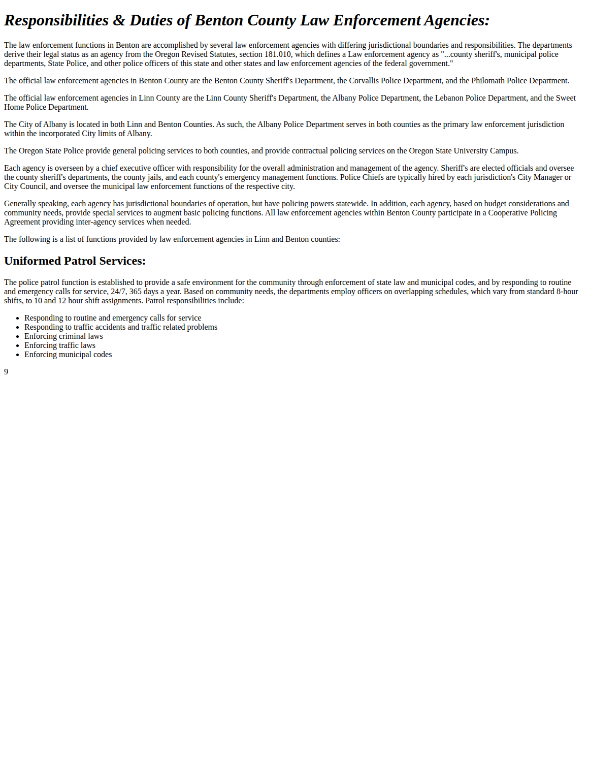Responsibilities & Duties of Benton County Law Enforcement Agencies:
The law enforcement functions in Benton are accomplished by several law enforcement agencies with differing jurisdictional boundaries and responsibilities. The departments derive their legal status as an agency from the Oregon Revised Statutes, section 181.010, which defines a Law enforcement agency as "...county sheriff's, municipal police departments, State Police, and other police officers of this state and other states and law enforcement agencies of the federal government."
The official law enforcement agencies in Benton County are the Benton County Sheriff's Department, the Corvallis Police Department, and the Philomath Police Department.
The official law enforcement agencies in Linn County are the Linn County Sheriff's Department, the Albany Police Department, the Lebanon Police Department, and the Sweet Home Police Department.
The City of Albany is located in both Linn and Benton Counties. As such, the Albany Police Department serves in both counties as the primary law enforcement jurisdiction within the incorporated City limits of Albany.
The Oregon State Police provide general policing services to both counties, and provide contractual policing services on the Oregon State University Campus.
Each agency is overseen by a chief executive officer with responsibility for the overall administration and management of the agency. Sheriff's are elected officials and oversee the county sheriff's departments, the county jails, and each county's emergency management functions. Police Chiefs are typically hired by each jurisdiction's City Manager or City Council, and oversee the municipal law enforcement functions of the respective city.
Generally speaking, each agency has jurisdictional boundaries of operation, but have policing powers statewide. In addition, each agency, based on budget considerations and community needs, provide special services to augment basic policing functions. All law enforcement agencies within Benton County participate in a Cooperative Policing Agreement providing inter-agency services when needed.
The following is a list of functions provided by law enforcement agencies in Linn and Benton counties:
Uniformed Patrol Services:
The police patrol function is established to provide a safe environment for the community through enforcement of state law and municipal codes, and by responding to routine and emergency calls for service, 24/7, 365 days a year. Based on community needs, the departments employ officers on overlapping schedules, which vary from standard 8-hour shifts, to 10 and 12 hour shift assignments. Patrol responsibilities include:
Responding to routine and emergency calls for service
Responding to traffic accidents and traffic related problems
Enforcing criminal laws
Enforcing traffic laws
Enforcing municipal codes
9